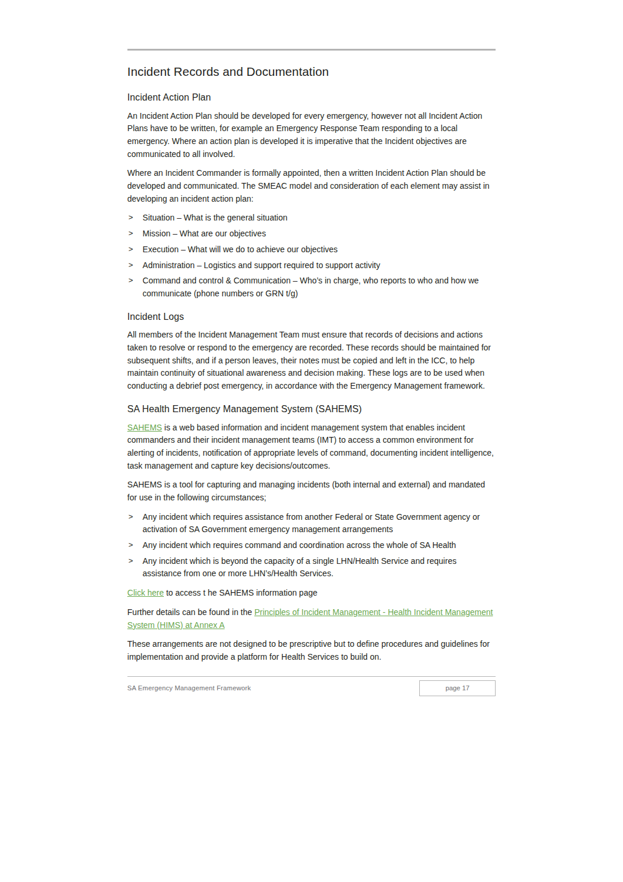Incident Records and Documentation
Incident Action Plan
An Incident Action Plan should be developed for every emergency, however not all Incident Action Plans have to be written, for example an Emergency Response Team responding to a local emergency. Where an action plan is developed it is imperative that the Incident objectives are communicated to all involved.
Where an Incident Commander is formally appointed, then a written Incident Action Plan should be developed and communicated. The SMEAC model and consideration of each element may assist in developing an incident action plan:
Situation – What is the general situation
Mission – What are our objectives
Execution – What will we do to achieve our objectives
Administration – Logistics and support required to support activity
Command and control & Communication – Who’s in charge, who reports to who and how we communicate (phone numbers or GRN t/g)
Incident Logs
All members of the Incident Management Team must ensure that records of decisions and actions taken to resolve or respond to the emergency are recorded. These records should be maintained for subsequent shifts, and if a person leaves, their notes must be copied and left in the ICC, to help maintain continuity of situational awareness and decision making. These logs are to be used when conducting a debrief post emergency, in accordance with the Emergency Management framework.
SA Health Emergency Management System (SAHEMS)
SAHEMS is a web based information and incident management system that enables incident commanders and their incident management teams (IMT) to access a common environment for alerting of incidents, notification of appropriate levels of command, documenting incident intelligence, task management and capture key decisions/outcomes.
SAHEMS is a tool for capturing and managing incidents (both internal and external) and mandated for use in the following circumstances;
Any incident which requires assistance from another Federal or State Government agency or activation of SA Government emergency management arrangements
Any incident which requires command and coordination across the whole of SA Health
Any incident which is beyond the capacity of a single LHN/Health Service and requires assistance from one or more LHN’s/Health Services.
Click here to access t he SAHEMS information page
Further details can be found in the Principles of Incident Management - Health Incident Management System (HIMS) at Annex A
These arrangements are not designed to be prescriptive but to define procedures and guidelines for implementation and provide a platform for Health Services to build on.
SA Emergency Management Framework
page 17